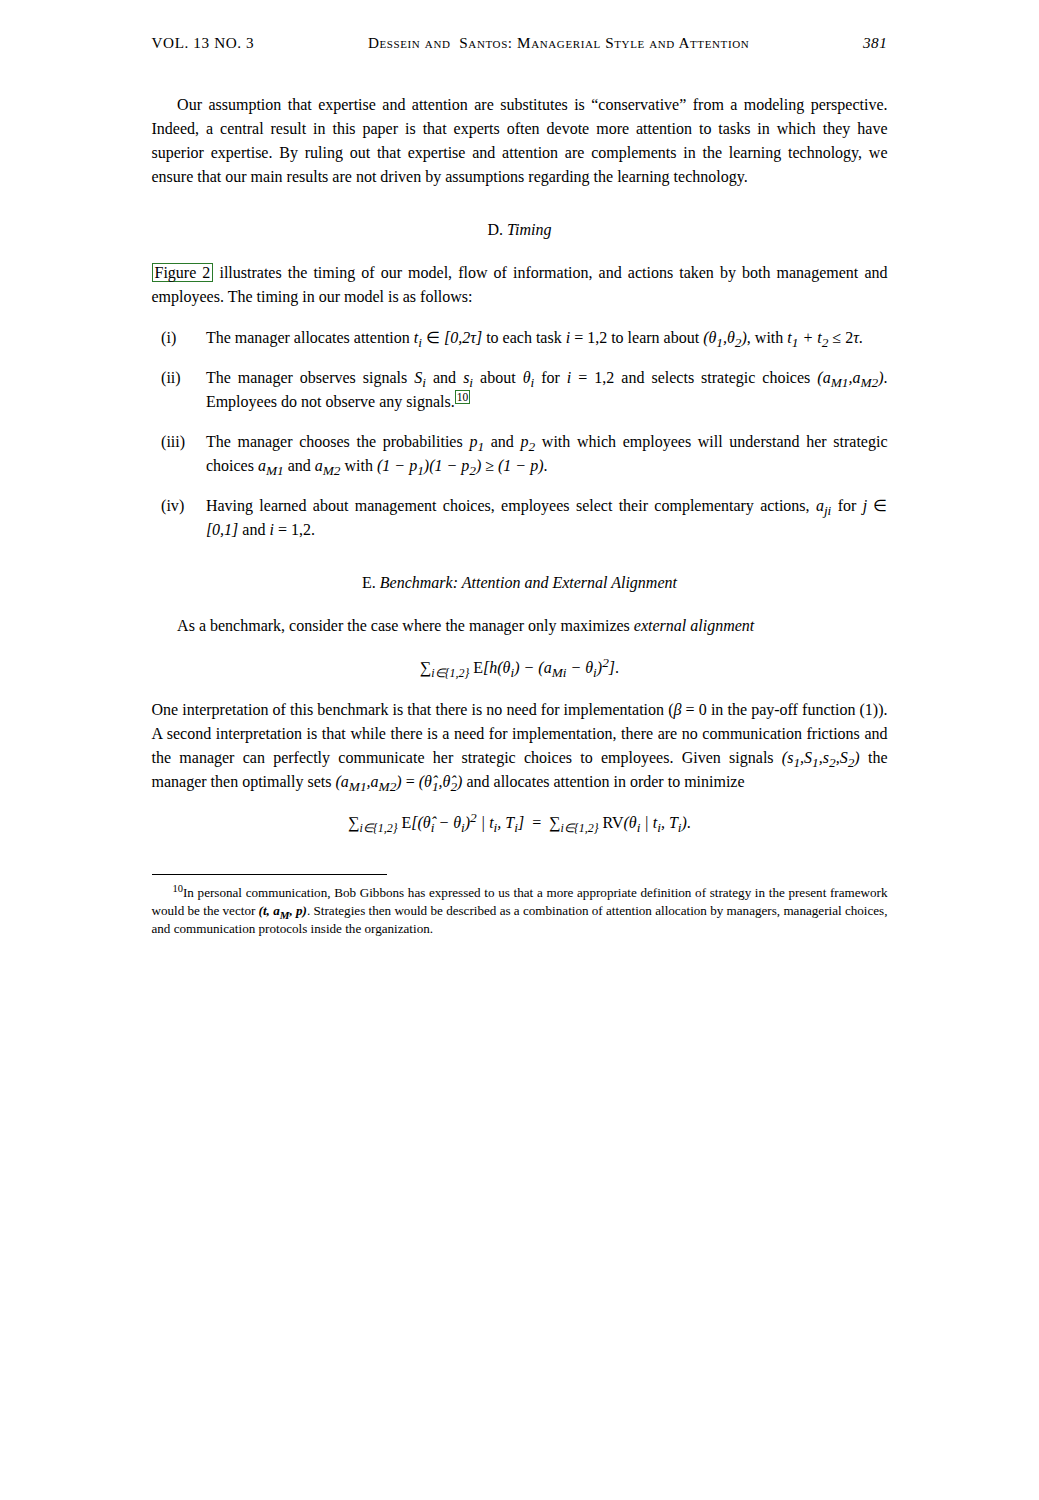VOL. 13 NO. 3 Dessein and Santos: Managerial Style and Attention 381
Our assumption that expertise and attention are substitutes is “conservative” from a modeling perspective. Indeed, a central result in this paper is that experts often devote more attention to tasks in which they have superior expertise. By ruling out that expertise and attention are complements in the learning technology, we ensure that our main results are not driven by assumptions regarding the learning technology.
D. Timing
Figure 2 illustrates the timing of our model, flow of information, and actions taken by both management and employees. The timing in our model is as follows:
The manager allocates attention ti ∈ [0,2τ] to each task i = 1,2 to learn about (θ1,θ2), with t1 + t2 ≤ 2τ.
The manager observes signals Si and si about θi for i = 1,2 and selects strategic choices (aM1,aM2). Employees do not observe any signals.10
The manager chooses the probabilities p1 and p2 with which employees will understand her strategic choices aM1 and aM2 with (1 − p1)(1 − p2) ≥ (1 − p).
Having learned about management choices, employees select their complementary actions, aji for j ∈ [0,1] and i = 1,2.
E. Benchmark: Attention and External Alignment
As a benchmark, consider the case where the manager only maximizes external alignment
∑i∈{1,2} E[h(θi) − (aMi − θi)2].
One interpretation of this benchmark is that there is no need for implementation (β = 0 in the pay-off function (1)). A second interpretation is that while there is a need for implementation, there are no communication frictions and the manager can perfectly communicate her strategic choices to employees. Given signals (s1,S1,s2,S2) the manager then optimally sets (aM1,aM2) = (θ̂1,θ̂2) and allocates attention in order to minimize
∑i∈{1,2} E[(θ̂i − θi)2 | ti, Ti] = ∑i∈{1,2} RV(θi | ti, Ti).
10In personal communication, Bob Gibbons has expressed to us that a more appropriate definition of strategy in the present framework would be the vector (t, aM, p). Strategies then would be described as a combination of attention allocation by managers, managerial choices, and communication protocols inside the organization.